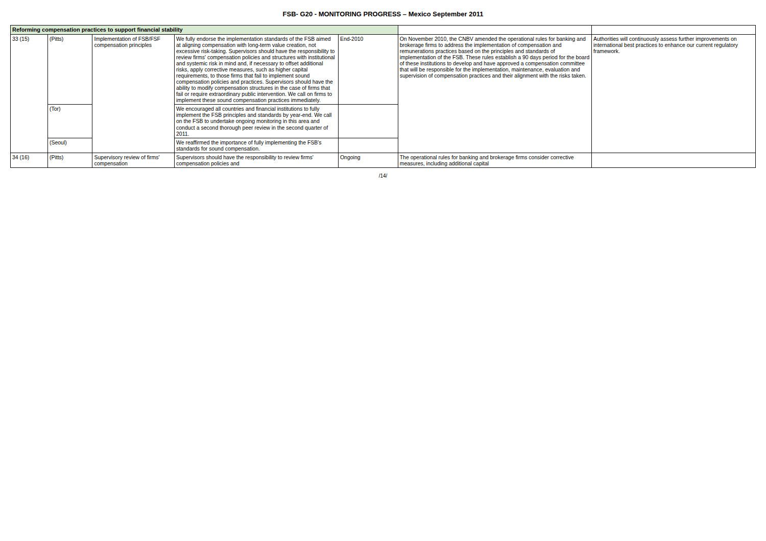FSB- G20 - MONITORING PROGRESS – Mexico September 2011
| Reforming compensation practices to support financial stability | | |
| 33 (15) | (Pitts) | Implementation of FSB/FSF compensation principles | We fully endorse the implementation standards of the FSB aimed at aligning compensation with long-term value creation, not excessive risk-taking. Supervisors should have the responsibility to review firms' compensation policies and structures with institutional and systemic risk in mind and, if necessary to offset additional risks, apply corrective measures, such as higher capital requirements, to those firms that fail to implement sound compensation policies and practices. Supervisors should have the ability to modify compensation structures in the case of firms that fail or require extraordinary public intervention. We call on firms to implement these sound compensation practices immediately. | End-2010 | On November 2010, the CNBV amended the operational rules for banking and brokerage firms to address the implementation of compensation and remunerations practices based on the principles and standards of implementation of the FSB. These rules establish a 90 days period for the board of these institutions to develop and have approved a compensation committee that will be responsible for the implementation, maintenance, evaluation and supervision of compensation practices and their alignment with the risks taken. | Authorities will continuously assess further improvements on international best practices to enhance our current regulatory framework. |
| (Tor) | We encouraged all countries and financial institutions to fully implement the FSB principles and standards by year-end. We call on the FSB to undertake ongoing monitoring in this area and conduct a second thorough peer review in the second quarter of 2011. | |
| (Seoul) | We reaffirmed the importance of fully implementing the FSB's standards for sound compensation. | |
| 34 (16) | (Pitts) | Supervisory review of firms' compensation | Supervisors should have the responsibility to review firms' compensation policies and | Ongoing | The operational rules for banking and brokerage firms consider corrective measures, including additional capital | |
/14/